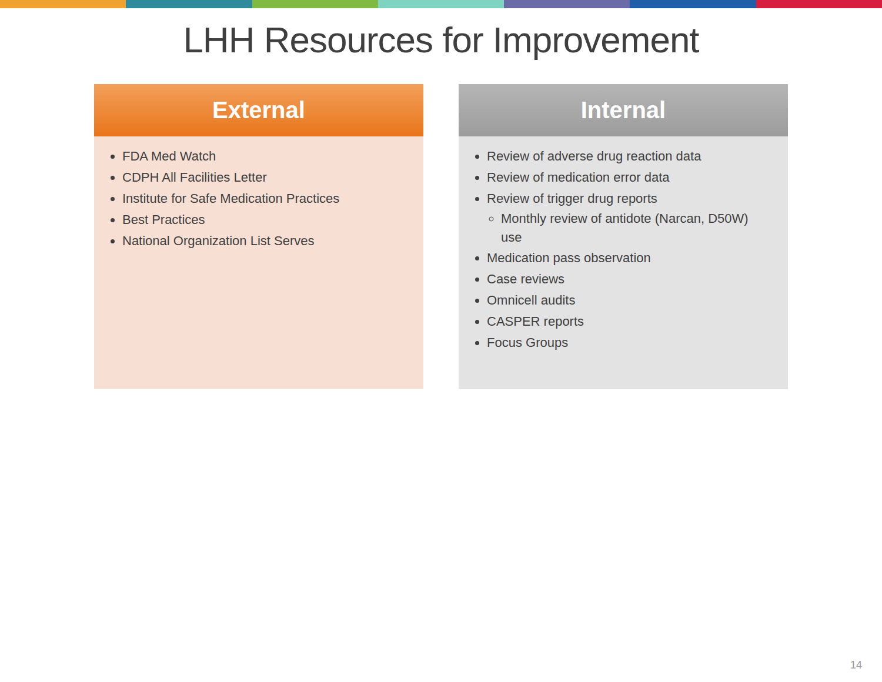LHH Resources for Improvement
External
FDA Med Watch
CDPH All Facilities Letter
Institute for Safe Medication Practices
Best Practices
National Organization List Serves
Internal
Review of adverse drug reaction data
Review of medication error data
Review of trigger drug reports
Monthly review of antidote (Narcan, D50W) use
Medication pass observation
Case reviews
Omnicell audits
CASPER reports
Focus Groups
14